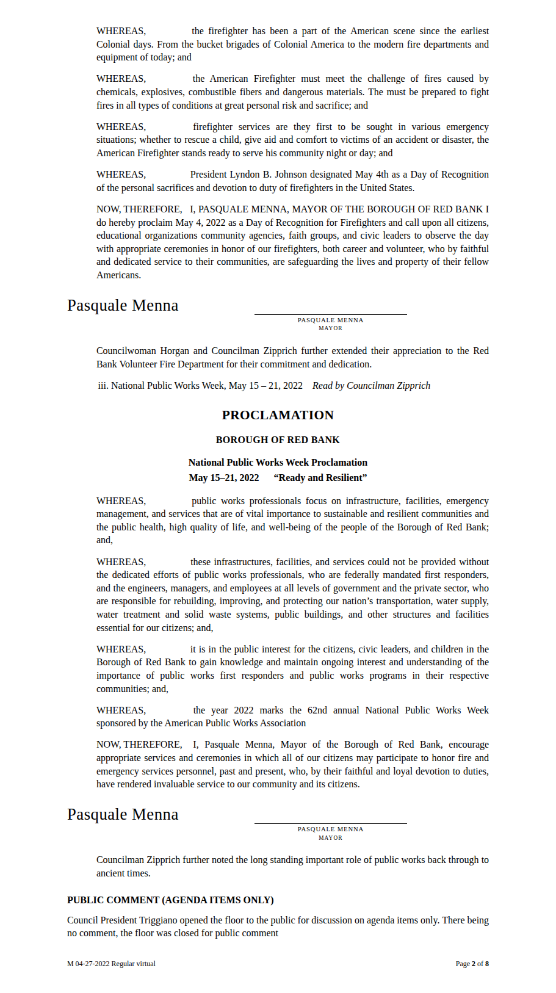WHEREAS, the firefighter has been a part of the American scene since the earliest Colonial days. From the bucket brigades of Colonial America to the modern fire departments and equipment of today; and
WHEREAS, the American Firefighter must meet the challenge of fires caused by chemicals, explosives, combustible fibers and dangerous materials. The must be prepared to fight fires in all types of conditions at great personal risk and sacrifice; and
WHEREAS, firefighter services are they first to be sought in various emergency situations; whether to rescue a child, give aid and comfort to victims of an accident or disaster, the American Firefighter stands ready to serve his community night or day; and
WHEREAS, President Lyndon B. Johnson designated May 4th as a Day of Recognition of the personal sacrifices and devotion to duty of firefighters in the United States.
NOW, THEREFORE, I, PASQUALE MENNA, MAYOR OF THE BOROUGH OF RED BANK I do hereby proclaim May 4, 2022 as a Day of Recognition for Firefighters and call upon all citizens, educational organizations community agencies, faith groups, and civic leaders to observe the day with appropriate ceremonies in honor of our firefighters, both career and volunteer, who by faithful and dedicated service to their communities, are safeguarding the lives and property of their fellow Americans.
Pasquale Menna
PASQUALE MENNA
MAYOR
Councilwoman Horgan and Councilman Zipprich further extended their appreciation to the Red Bank Volunteer Fire Department for their commitment and dedication.
National Public Works Week, May 15 – 21, 2022 Read by Councilman Zipprich
PROCLAMATION
BOROUGH OF RED BANK
National Public Works Week Proclamation
May 15–21, 2022 “Ready and Resilient”
WHEREAS, public works professionals focus on infrastructure, facilities, emergency management, and services that are of vital importance to sustainable and resilient communities and the public health, high quality of life, and well-being of the people of the Borough of Red Bank; and,
WHEREAS, these infrastructures, facilities, and services could not be provided without the dedicated efforts of public works professionals, who are federally mandated first responders, and the engineers, managers, and employees at all levels of government and the private sector, who are responsible for rebuilding, improving, and protecting our nation’s transportation, water supply, water treatment and solid waste systems, public buildings, and other structures and facilities essential for our citizens; and,
WHEREAS, it is in the public interest for the citizens, civic leaders, and children in the Borough of Red Bank to gain knowledge and maintain ongoing interest and understanding of the importance of public works first responders and public works programs in their respective communities; and,
WHEREAS, the year 2022 marks the 62nd annual National Public Works Week sponsored by the American Public Works Association
NOW, THEREFORE, I, Pasquale Menna, Mayor of the Borough of Red Bank, encourage appropriate services and ceremonies in which all of our citizens may participate to honor fire and emergency services personnel, past and present, who, by their faithful and loyal devotion to duties, have rendered invaluable service to our community and its citizens.
Pasquale Menna
PASQUALE MENNA
MAYOR
Councilman Zipprich further noted the long standing important role of public works back through to ancient times.
PUBLIC COMMENT (AGENDA ITEMS ONLY)
Council President Triggiano opened the floor to the public for discussion on agenda items only. There being no comment, the floor was closed for public comment
M 04-27-2022 Regular virtual
Page 2 of 8